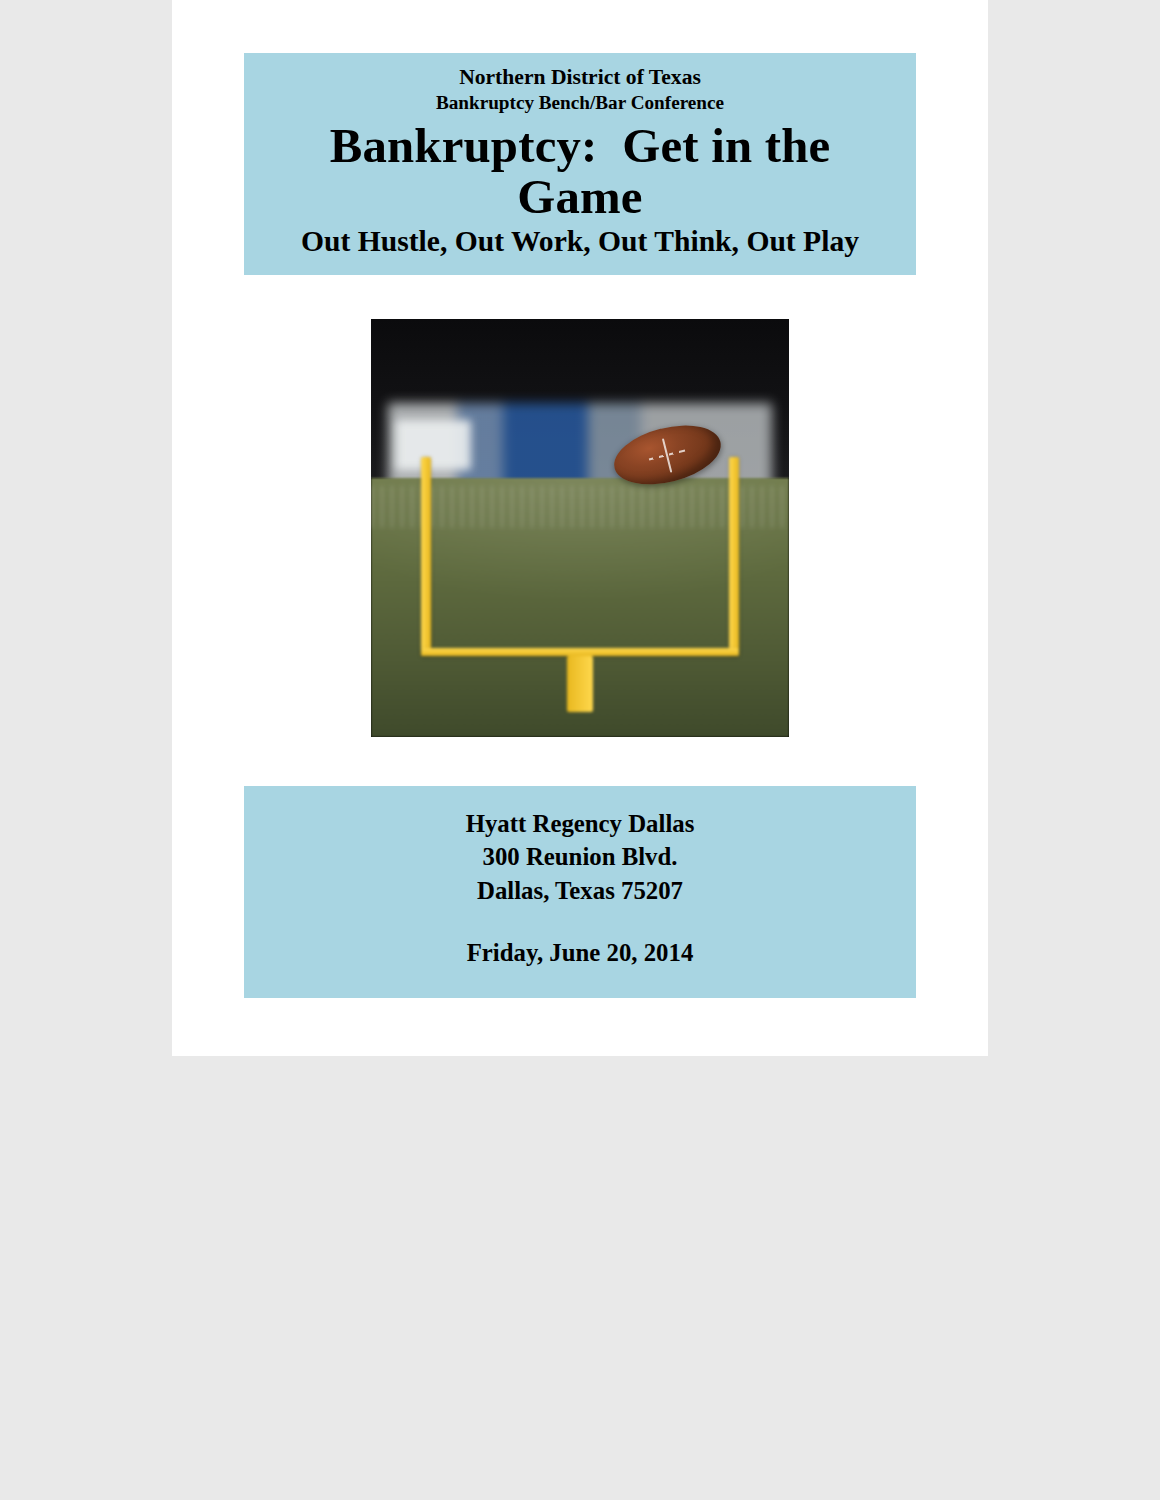Northern District of Texas Bankruptcy Bench/Bar Conference
Bankruptcy: Get in the Game
Out Hustle, Out Work, Out Think, Out Play
Hyatt Regency Dallas
300 Reunion Blvd.
Dallas, Texas 75207
Friday, June 20, 2014